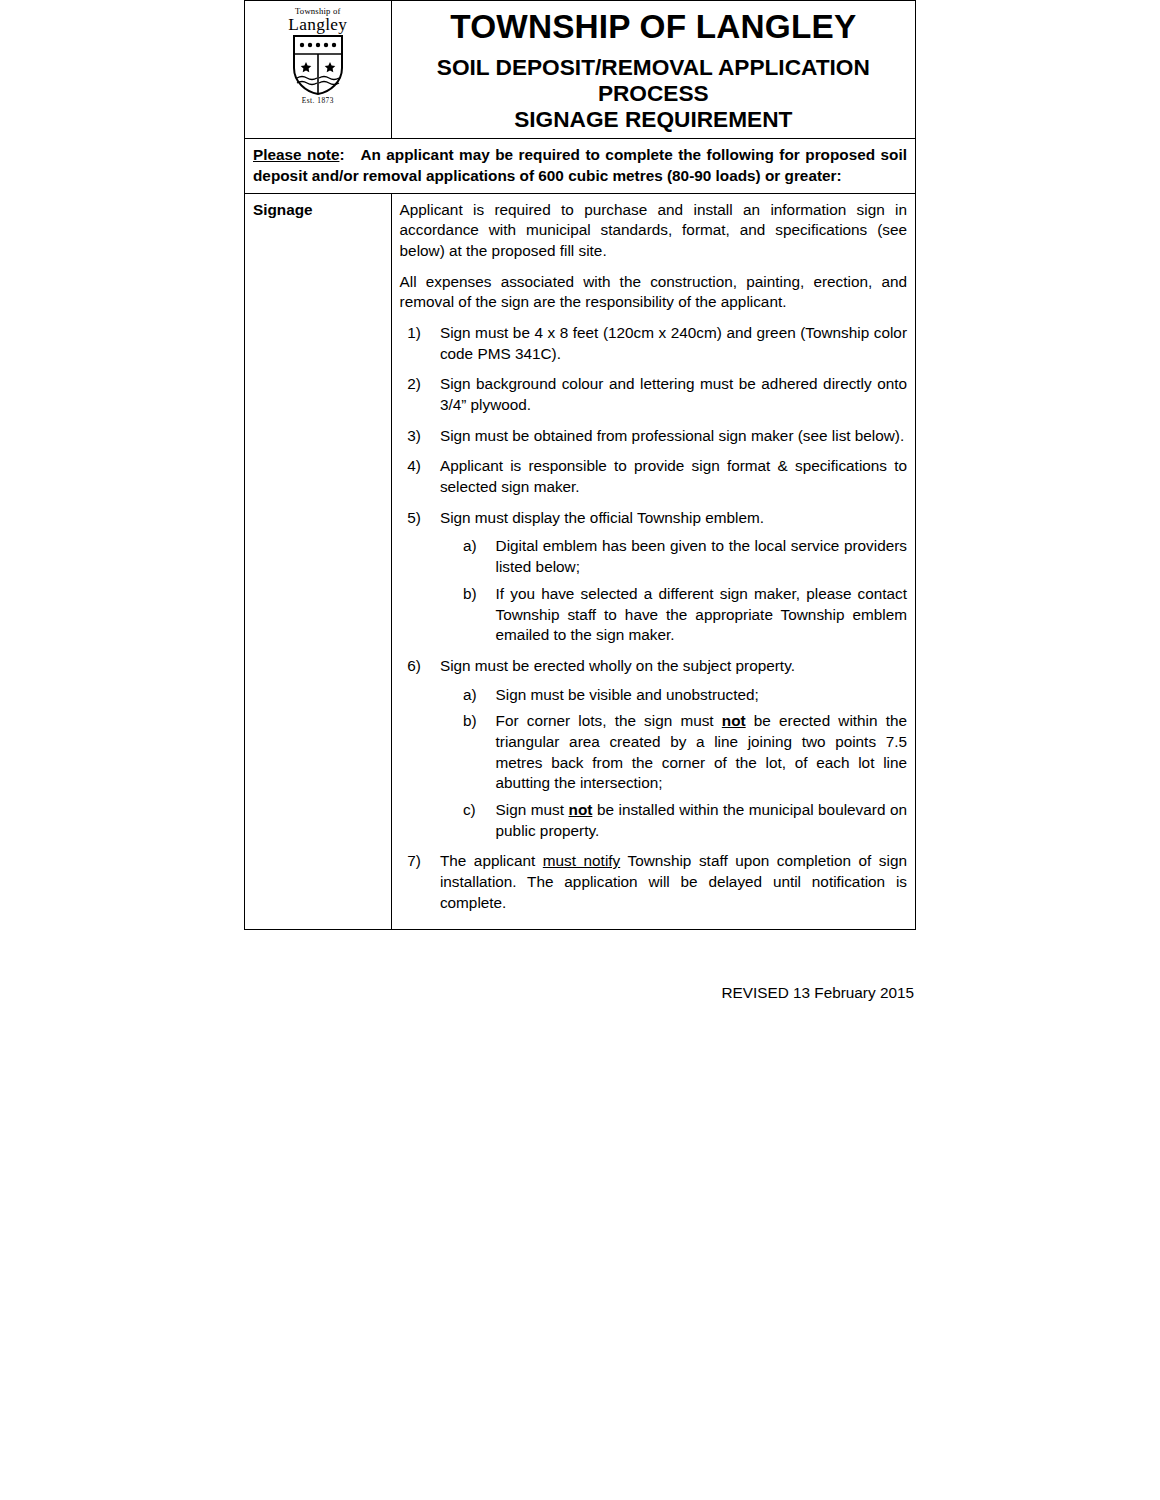| Township of Langley Est. 1873 | TOWNSHIP OF LANGLEY SOIL DEPOSIT/REMOVAL APPLICATION PROCESS SIGNAGE REQUIREMENT |
| Please note : An applicant may be required to complete the following for proposed soil deposit and/or removal applications of 600 cubic metres (80-90 loads) or greater: |
| Signage | Applicant is required to purchase and install an information sign in accordance with municipal standards, format, and specifications (see below) at the proposed fill site. All expenses associated with the construction, painting, erection, and removal of the sign are the responsibility of the applicant. Sign must be 4 x 8 feet (120cm x 240cm) and green (Township color code PMS 341C). Sign background colour and lettering must be adhered directly onto 3/4” plywood. Sign must be obtained from professional sign maker (see list below). Applicant is responsible to provide sign format & specifications to selected sign maker. Sign must display the official Township emblem. Digital emblem has been given to the local service providers listed below; If you have selected a different sign maker, please contact Township staff to have the appropriate Township emblem emailed to the sign maker. Sign must be erected wholly on the subject property. Sign must be visible and unobstructed; For corner lots, the sign must not be erected within the triangular area created by a line joining two points 7.5 metres back from the corner of the lot, of each lot line abutting the intersection; Sign must not be installed within the municipal boulevard on public property. The applicant must notify Township staff upon completion of sign installation. The application will be delayed until notification is complete. |
REVISED 13 February 2015